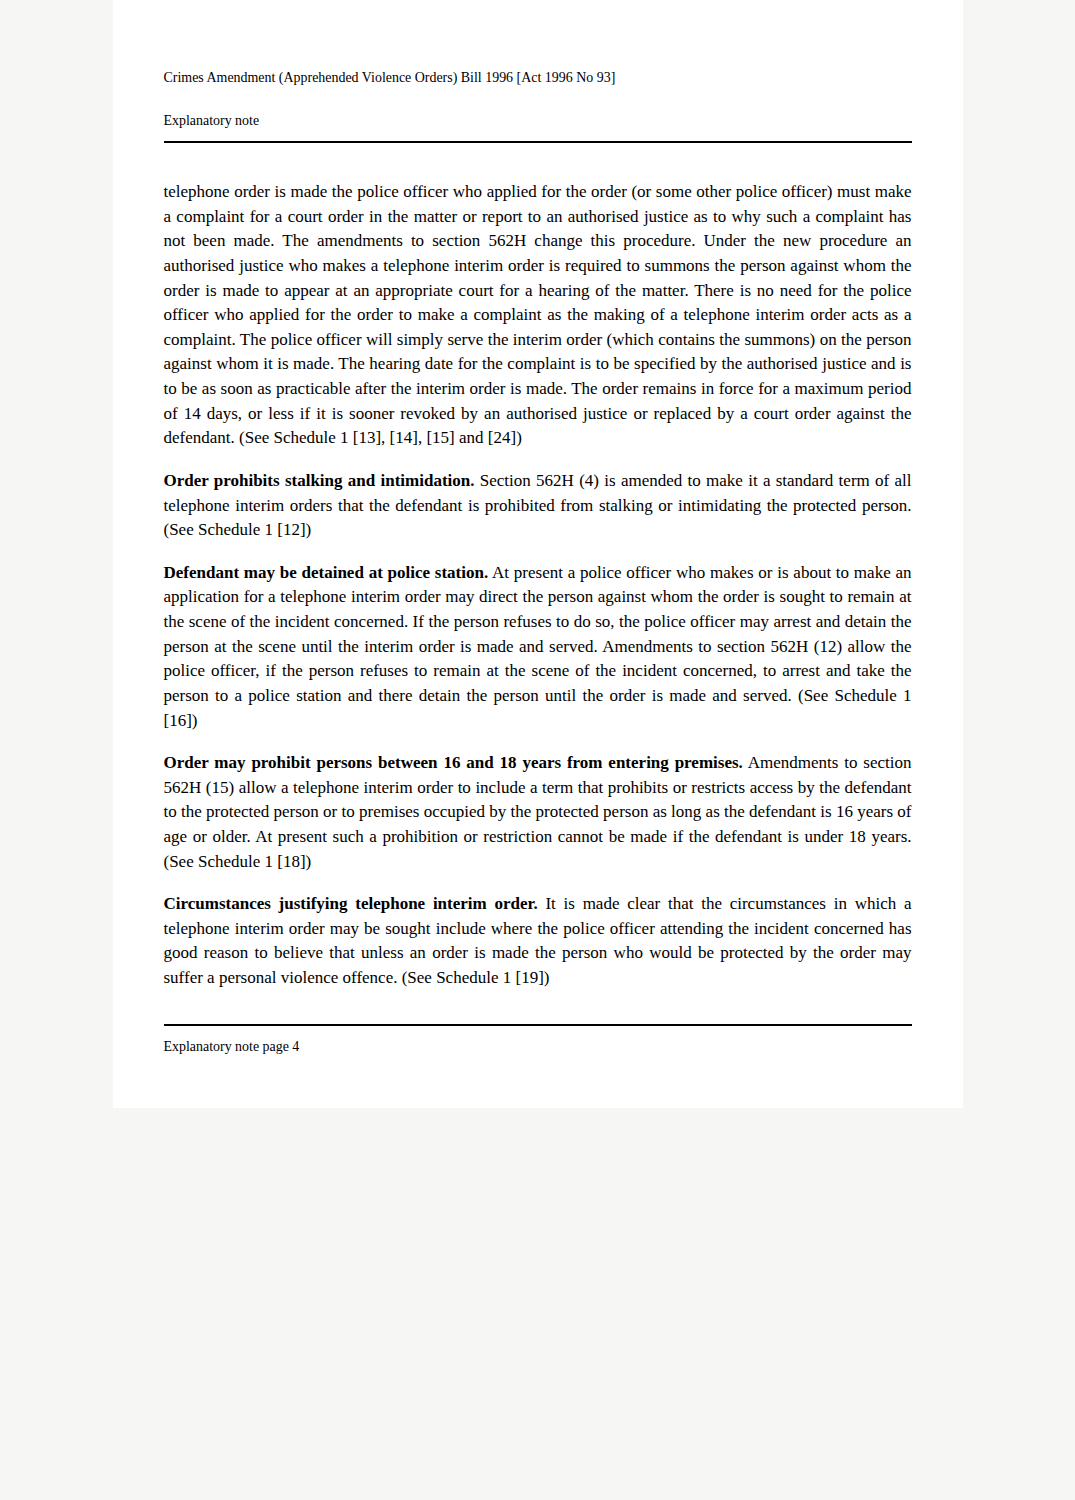Crimes Amendment (Apprehended Violence Orders) Bill 1996 [Act 1996 No 93]
Explanatory note
telephone order is made the police officer who applied for the order (or some other police officer) must make a complaint for a court order in the matter or report to an authorised justice as to why such a complaint has not been made. The amendments to section 562H change this procedure. Under the new procedure an authorised justice who makes a telephone interim order is required to summons the person against whom the order is made to appear at an appropriate court for a hearing of the matter. There is no need for the police officer who applied for the order to make a complaint as the making of a telephone interim order acts as a complaint. The police officer will simply serve the interim order (which contains the summons) on the person against whom it is made. The hearing date for the complaint is to be specified by the authorised justice and is to be as soon as practicable after the interim order is made. The order remains in force for a maximum period of 14 days, or less if it is sooner revoked by an authorised justice or replaced by a court order against the defendant. (See Schedule 1 [13], [14], [15] and [24])
Order prohibits stalking and intimidation. Section 562H (4) is amended to make it a standard term of all telephone interim orders that the defendant is prohibited from stalking or intimidating the protected person. (See Schedule 1 [12])
Defendant may be detained at police station. At present a police officer who makes or is about to make an application for a telephone interim order may direct the person against whom the order is sought to remain at the scene of the incident concerned. If the person refuses to do so, the police officer may arrest and detain the person at the scene until the interim order is made and served. Amendments to section 562H (12) allow the police officer, if the person refuses to remain at the scene of the incident concerned, to arrest and take the person to a police station and there detain the person until the order is made and served. (See Schedule 1 [16])
Order may prohibit persons between 16 and 18 years from entering premises. Amendments to section 562H (15) allow a telephone interim order to include a term that prohibits or restricts access by the defendant to the protected person or to premises occupied by the protected person as long as the defendant is 16 years of age or older. At present such a prohibition or restriction cannot be made if the defendant is under 18 years. (See Schedule 1 [18])
Circumstances justifying telephone interim order. It is made clear that the circumstances in which a telephone interim order may be sought include where the police officer attending the incident concerned has good reason to believe that unless an order is made the person who would be protected by the order may suffer a personal violence offence. (See Schedule 1 [19])
Explanatory note page 4